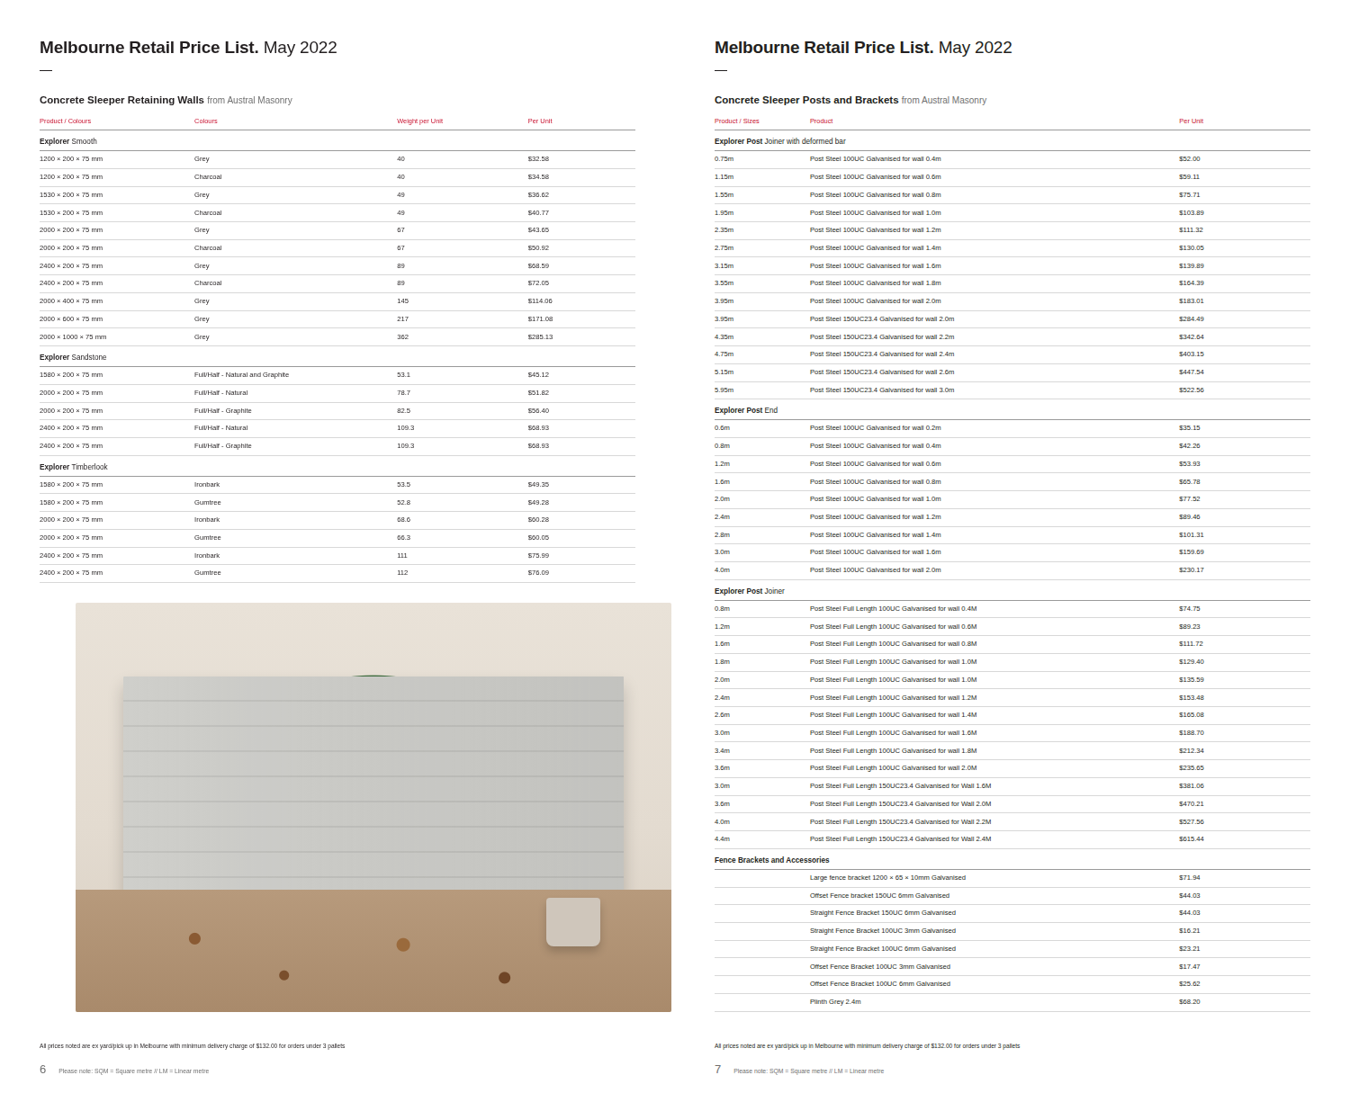Melbourne Retail Price List. May 2022
Concrete Sleeper Retaining Walls from Austral Masonry
| Product / Colours | Colours | Weight per Unit | Per Unit |
| --- | --- | --- | --- |
| Explorer Smooth |
| 1200 × 200 × 75 mm | Grey | 40 | $32.58 |
| 1200 × 200 × 75 mm | Charcoal | 40 | $34.58 |
| 1530 × 200 × 75 mm | Grey | 49 | $36.62 |
| 1530 × 200 × 75 mm | Charcoal | 49 | $40.77 |
| 2000 × 200 × 75 mm | Grey | 67 | $43.65 |
| 2000 × 200 × 75 mm | Charcoal | 67 | $50.92 |
| 2400 × 200 × 75 mm | Grey | 89 | $68.59 |
| 2400 × 200 × 75 mm | Charcoal | 89 | $72.05 |
| 2000 × 400 × 75 mm | Grey | 145 | $114.06 |
| 2000 × 600 × 75 mm | Grey | 217 | $171.08 |
| 2000 × 1000 × 75 mm | Grey | 362 | $285.13 |
| Explorer Sandstone |
| 1580 × 200 × 75 mm | Full/Half - Natural and Graphite | 53.1 | $45.12 |
| 2000 × 200 × 75 mm | Full/Half - Natural | 78.7 | $51.82 |
| 2000 × 200 × 75 mm | Full/Half - Graphite | 82.5 | $56.40 |
| 2400 × 200 × 75 mm | Full/Half - Natural | 109.3 | $68.93 |
| 2400 × 200 × 75 mm | Full/Half - Graphite | 109.3 | $68.93 |
| Explorer Timberlook |
| 1580 × 200 × 75 mm | Ironbark | 53.5 | $49.35 |
| 1580 × 200 × 75 mm | Gumtree | 52.8 | $49.28 |
| 2000 × 200 × 75 mm | Ironbark | 68.6 | $60.28 |
| 2000 × 200 × 75 mm | Gumtree | 66.3 | $60.05 |
| 2400 × 200 × 75 mm | Ironbark | 111 | $75.99 |
| 2400 × 200 × 75 mm | Gumtree | 112 | $76.09 |
All prices noted are ex yard/pick up in Melbourne with minimum delivery charge of $132.00 for orders under 3 pallets
6 Please note: SQM = Square metre // LM = Linear metre
Melbourne Retail Price List. May 2022
Concrete Sleeper Posts and Brackets from Austral Masonry
| Product / Sizes | Product | Per Unit |
| --- | --- | --- |
| Explorer Post Joiner with deformed bar |
| 0.75m | Post Steel 100UC Galvanised for wall 0.4m | $52.00 |
| 1.15m | Post Steel 100UC Galvanised for wall 0.6m | $59.11 |
| 1.55m | Post Steel 100UC Galvanised for wall 0.8m | $75.71 |
| 1.95m | Post Steel 100UC Galvanised for wall 1.0m | $103.89 |
| 2.35m | Post Steel 100UC Galvanised for wall 1.2m | $111.32 |
| 2.75m | Post Steel 100UC Galvanised for wall 1.4m | $130.05 |
| 3.15m | Post Steel 100UC Galvanised for wall 1.6m | $139.89 |
| 3.55m | Post Steel 100UC Galvanised for wall 1.8m | $164.39 |
| 3.95m | Post Steel 100UC Galvanised for wall 2.0m | $183.01 |
| 3.95m | Post Steel 150UC23.4 Galvanised for wall 2.0m | $284.49 |
| 4.35m | Post Steel 150UC23.4 Galvanised for wall 2.2m | $342.64 |
| 4.75m | Post Steel 150UC23.4 Galvanised for wall 2.4m | $403.15 |
| 5.15m | Post Steel 150UC23.4 Galvanised for wall 2.6m | $447.54 |
| 5.95m | Post Steel 150UC23.4 Galvanised for wall 3.0m | $522.56 |
| Explorer Post End |
| 0.6m | Post Steel 100UC Galvanised for wall 0.2m | $35.15 |
| 0.8m | Post Steel 100UC Galvanised for wall 0.4m | $42.26 |
| 1.2m | Post Steel 100UC Galvanised for wall 0.6m | $53.93 |
| 1.6m | Post Steel 100UC Galvanised for wall 0.8m | $65.78 |
| 2.0m | Post Steel 100UC Galvanised for wall 1.0m | $77.52 |
| 2.4m | Post Steel 100UC Galvanised for wall 1.2m | $89.46 |
| 2.8m | Post Steel 100UC Galvanised for wall 1.4m | $101.31 |
| 3.0m | Post Steel 100UC Galvanised for wall 1.6m | $159.69 |
| 4.0m | Post Steel 100UC Galvanised for wall 2.0m | $230.17 |
| Explorer Post Joiner |
| 0.8m | Post Steel Full Length 100UC Galvanised for wall 0.4M | $74.75 |
| 1.2m | Post Steel Full Length 100UC Galvanised for wall 0.6M | $89.23 |
| 1.6m | Post Steel Full Length 100UC Galvanised for wall 0.8M | $111.72 |
| 1.8m | Post Steel Full Length 100UC Galvanised for wall 1.0M | $129.40 |
| 2.0m | Post Steel Full Length 100UC Galvanised for wall 1.0M | $135.59 |
| 2.4m | Post Steel Full Length 100UC Galvanised for wall 1.2M | $153.48 |
| 2.6m | Post Steel Full Length 100UC Galvanised for wall 1.4M | $165.08 |
| 3.0m | Post Steel Full Length 100UC Galvanised for wall 1.6M | $188.70 |
| 3.4m | Post Steel Full Length 100UC Galvanised for wall 1.8M | $212.34 |
| 3.6m | Post Steel Full Length 100UC Galvanised for wall 2.0M | $235.65 |
| 3.0m | Post Steel Full Length 150UC23.4 Galvanised for Wall 1.6M | $381.06 |
| 3.6m | Post Steel Full Length 150UC23.4 Galvanised for Wall 2.0M | $470.21 |
| 4.0m | Post Steel Full Length 150UC23.4 Galvanised for Wall 2.2M | $527.56 |
| 4.4m | Post Steel Full Length 150UC23.4 Galvanised for Wall 2.4M | $615.44 |
| Fence Brackets and Accessories |
| | Large fence bracket 1200 × 65 × 10mm Galvanised | $71.94 |
| | Offset Fence bracket 150UC 6mm Galvanised | $44.03 |
| | Straight Fence Bracket 150UC 6mm Galvanised | $44.03 |
| | Straight Fence Bracket 100UC 3mm Galvanised | $16.21 |
| | Straight Fence Bracket 100UC 6mm Galvanised | $23.21 |
| | Offset Fence Bracket 100UC 3mm Galvanised | $17.47 |
| | Offset Fence Bracket 100UC 6mm Galvanised | $25.62 |
| | Plinth Grey 2.4m | $68.20 |
All prices noted are ex yard/pick up in Melbourne with minimum delivery charge of $132.00 for orders under 3 pallets
7 Please note: SQM = Square metre // LM = Linear metre